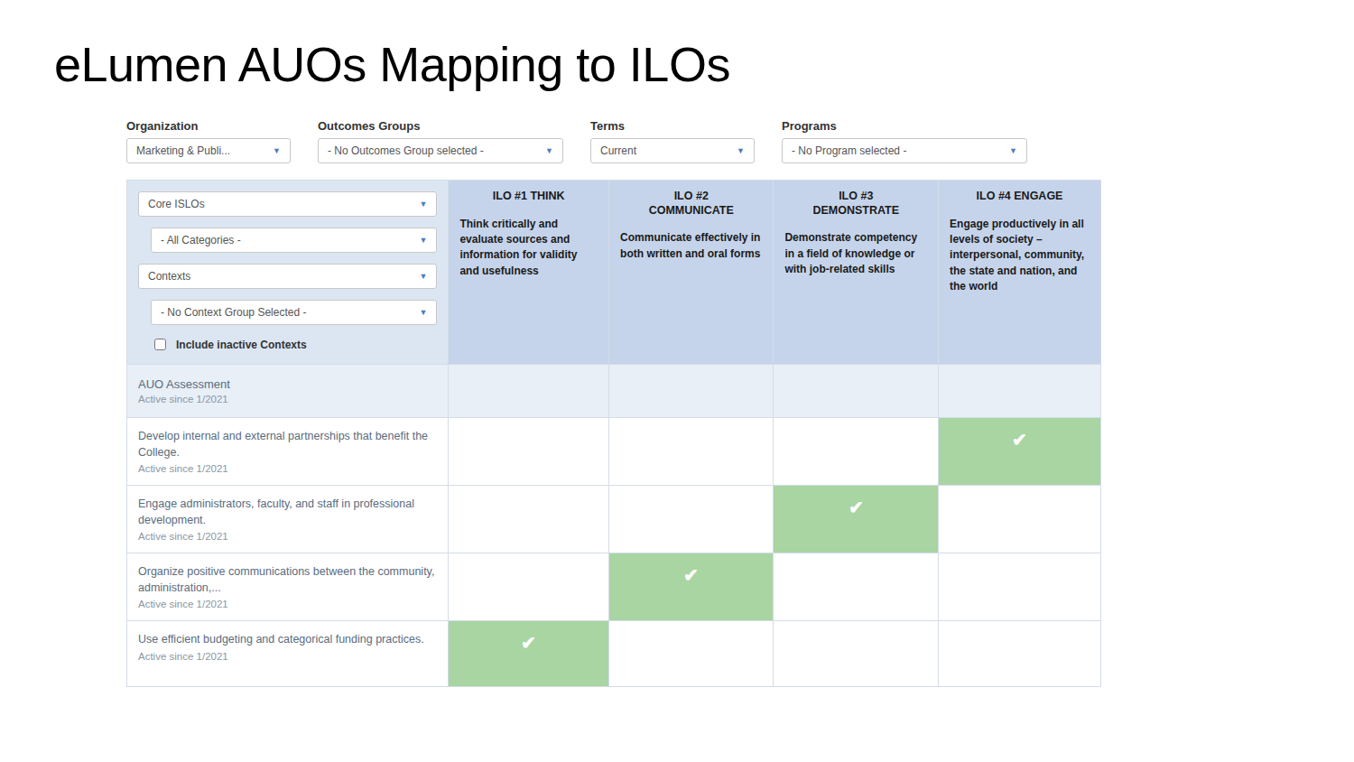eLumen AUOs Mapping to ILOs
Organization
Marketing & Publi...▼
Outcomes Groups
- No Outcomes Group selected -▼
Terms
Current▼
Programs
- No Program selected -▼
| Core ISLOs ▼ - All Categories - ▼ Contexts ▼ - No Context Group Selected - ▼ Include inactive Contexts | ILO #1 THINK Think critically and evaluate sources and information for validity and usefulness | ILO #2 COMMUNICATE Communicate effectively in both written and oral forms | ILO #3 DEMONSTRATE Demonstrate competency in a field of knowledge or with job-related skills | ILO #4 ENGAGE Engage productively in all levels of society – interpersonal, community, the state and nation, and the world |
| AUO Assessment Active since 1/2021 | | | | |
| Develop internal and external partnerships that benefit the College. Active since 1/2021 | | | | ✔ |
| Engage administrators, faculty, and staff in professional development. Active since 1/2021 | | | ✔ | |
| Organize positive communications between the community, administration,... Active since 1/2021 | | ✔ | | |
| Use efficient budgeting and categorical funding practices. Active since 1/2021 | ✔ | | | |